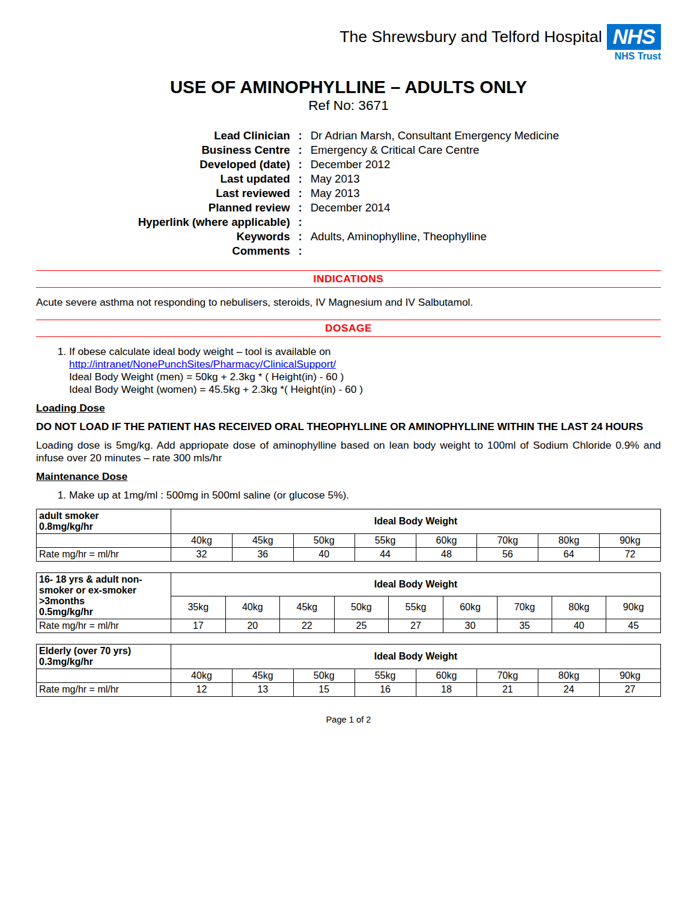The Shrewsbury and Telford Hospital NHS
NHS Trust
USE OF AMINOPHYLLINE – ADULTS ONLY
Ref No: 3671
| Lead Clinician | : | Dr Adrian Marsh, Consultant Emergency Medicine |
| Business Centre | : | Emergency & Critical Care Centre |
| Developed (date) | : | December 2012 |
| Last updated | : | May 2013 |
| Last reviewed | : | May 2013 |
| Planned review | : | December 2014 |
| Hyperlink (where applicable) | : | |
| Keywords | : | Adults, Aminophylline, Theophylline |
| Comments | : | |
INDICATIONS
Acute severe asthma not responding to nebulisers, steroids, IV Magnesium and IV Salbutamol.
DOSAGE
If obese calculate ideal body weight – tool is available on
http://intranet/NonePunchSites/Pharmacy/ClinicalSupport/
Ideal Body Weight (men) = 50kg + 2.3kg * ( Height(in) - 60 )
Ideal Body Weight (women) = 45.5kg + 2.3kg *( Height(in) - 60 )
Loading Dose
DO NOT LOAD IF THE PATIENT HAS RECEIVED ORAL THEOPHYLLINE OR AMINOPHYLLINE WITHIN THE LAST 24 HOURS
Loading dose is 5mg/kg. Add appriopate dose of aminophylline based on lean body weight to 100ml of Sodium Chloride 0.9% and infuse over 20 minutes – rate 300 mls/hr
Maintenance Dose
Make up at 1mg/ml : 500mg in 500ml saline (or glucose 5%).
| adult smoker 0.8mg/kg/hr | Ideal Body Weight |
| | 40kg | 45kg | 50kg | 55kg | 60kg | 70kg | 80kg | 90kg |
| Rate mg/hr = ml/hr | 32 | 36 | 40 | 44 | 48 | 56 | 64 | 72 |
| 16- 18 yrs & adult non-smoker or ex-smoker >3months 0.5mg/kg/hr | Ideal Body Weight |
| 35kg | 40kg | 45kg | 50kg | 55kg | 60kg | 70kg | 80kg | 90kg |
| Rate mg/hr = ml/hr | 17 | 20 | 22 | 25 | 27 | 30 | 35 | 40 | 45 |
| Elderly (over 70 yrs) 0.3mg/kg/hr | Ideal Body Weight |
| | 40kg | 45kg | 50kg | 55kg | 60kg | 70kg | 80kg | 90kg |
| Rate mg/hr = ml/hr | 12 | 13 | 15 | 16 | 18 | 21 | 24 | 27 |
Page 1 of 2